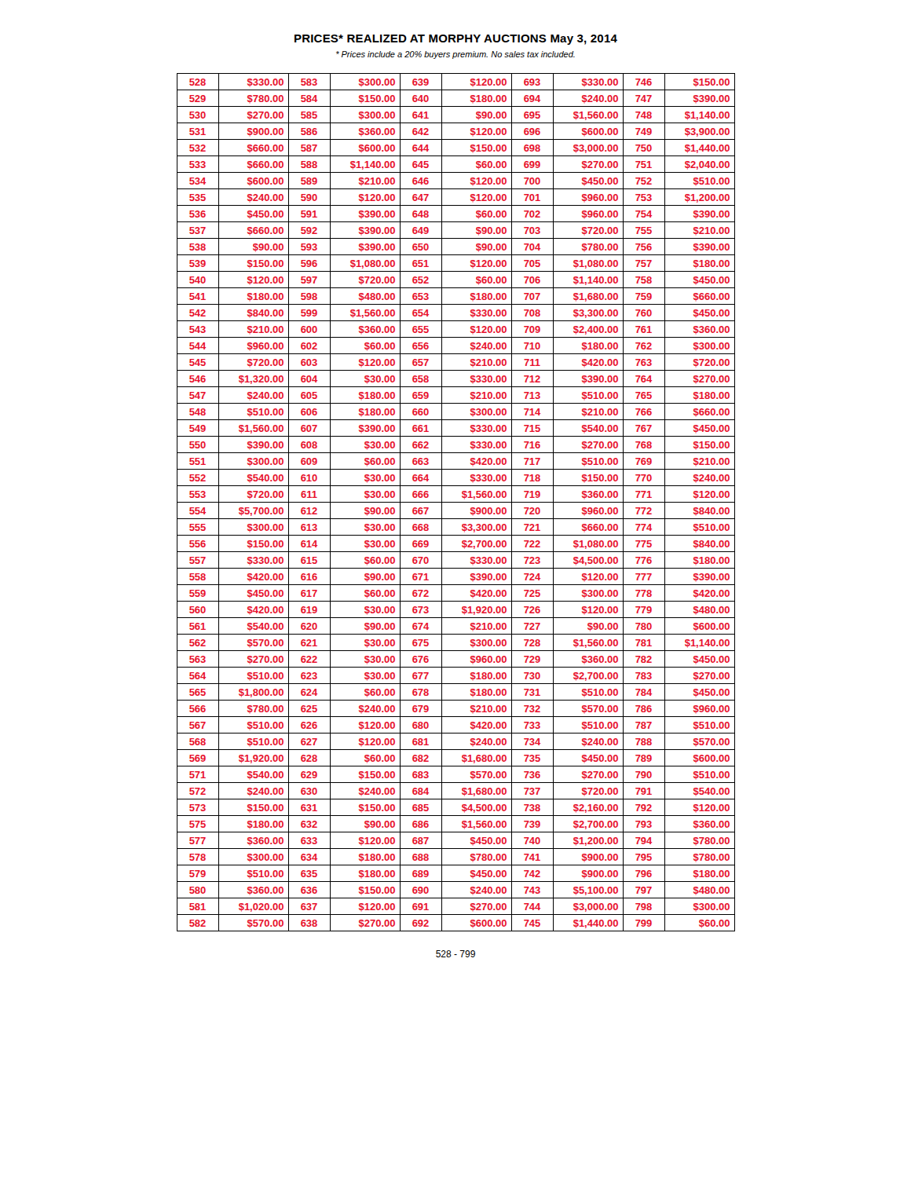PRICES* REALIZED AT MORPHY AUCTIONS May 3, 2014
* Prices include a 20% buyers premium. No sales tax included.
| 528 | $330.00 | 583 | $300.00 | 639 | $120.00 | 693 | $330.00 | 746 | $150.00 |
| 529 | $780.00 | 584 | $150.00 | 640 | $180.00 | 694 | $240.00 | 747 | $390.00 |
| 530 | $270.00 | 585 | $300.00 | 641 | $90.00 | 695 | $1,560.00 | 748 | $1,140.00 |
| 531 | $900.00 | 586 | $360.00 | 642 | $120.00 | 696 | $600.00 | 749 | $3,900.00 |
| 532 | $660.00 | 587 | $600.00 | 644 | $150.00 | 698 | $3,000.00 | 750 | $1,440.00 |
| 533 | $660.00 | 588 | $1,140.00 | 645 | $60.00 | 699 | $270.00 | 751 | $2,040.00 |
| 534 | $600.00 | 589 | $210.00 | 646 | $120.00 | 700 | $450.00 | 752 | $510.00 |
| 535 | $240.00 | 590 | $120.00 | 647 | $120.00 | 701 | $960.00 | 753 | $1,200.00 |
| 536 | $450.00 | 591 | $390.00 | 648 | $60.00 | 702 | $960.00 | 754 | $390.00 |
| 537 | $660.00 | 592 | $390.00 | 649 | $90.00 | 703 | $720.00 | 755 | $210.00 |
| 538 | $90.00 | 593 | $390.00 | 650 | $90.00 | 704 | $780.00 | 756 | $390.00 |
| 539 | $150.00 | 596 | $1,080.00 | 651 | $120.00 | 705 | $1,080.00 | 757 | $180.00 |
| 540 | $120.00 | 597 | $720.00 | 652 | $60.00 | 706 | $1,140.00 | 758 | $450.00 |
| 541 | $180.00 | 598 | $480.00 | 653 | $180.00 | 707 | $1,680.00 | 759 | $660.00 |
| 542 | $840.00 | 599 | $1,560.00 | 654 | $330.00 | 708 | $3,300.00 | 760 | $450.00 |
| 543 | $210.00 | 600 | $360.00 | 655 | $120.00 | 709 | $2,400.00 | 761 | $360.00 |
| 544 | $960.00 | 602 | $60.00 | 656 | $240.00 | 710 | $180.00 | 762 | $300.00 |
| 545 | $720.00 | 603 | $120.00 | 657 | $210.00 | 711 | $420.00 | 763 | $720.00 |
| 546 | $1,320.00 | 604 | $30.00 | 658 | $330.00 | 712 | $390.00 | 764 | $270.00 |
| 547 | $240.00 | 605 | $180.00 | 659 | $210.00 | 713 | $510.00 | 765 | $180.00 |
| 548 | $510.00 | 606 | $180.00 | 660 | $300.00 | 714 | $210.00 | 766 | $660.00 |
| 549 | $1,560.00 | 607 | $390.00 | 661 | $330.00 | 715 | $540.00 | 767 | $450.00 |
| 550 | $390.00 | 608 | $30.00 | 662 | $330.00 | 716 | $270.00 | 768 | $150.00 |
| 551 | $300.00 | 609 | $60.00 | 663 | $420.00 | 717 | $510.00 | 769 | $210.00 |
| 552 | $540.00 | 610 | $30.00 | 664 | $330.00 | 718 | $150.00 | 770 | $240.00 |
| 553 | $720.00 | 611 | $30.00 | 666 | $1,560.00 | 719 | $360.00 | 771 | $120.00 |
| 554 | $5,700.00 | 612 | $90.00 | 667 | $900.00 | 720 | $960.00 | 772 | $840.00 |
| 555 | $300.00 | 613 | $30.00 | 668 | $3,300.00 | 721 | $660.00 | 774 | $510.00 |
| 556 | $150.00 | 614 | $30.00 | 669 | $2,700.00 | 722 | $1,080.00 | 775 | $840.00 |
| 557 | $330.00 | 615 | $60.00 | 670 | $330.00 | 723 | $4,500.00 | 776 | $180.00 |
| 558 | $420.00 | 616 | $90.00 | 671 | $390.00 | 724 | $120.00 | 777 | $390.00 |
| 559 | $450.00 | 617 | $60.00 | 672 | $420.00 | 725 | $300.00 | 778 | $420.00 |
| 560 | $420.00 | 619 | $30.00 | 673 | $1,920.00 | 726 | $120.00 | 779 | $480.00 |
| 561 | $540.00 | 620 | $90.00 | 674 | $210.00 | 727 | $90.00 | 780 | $600.00 |
| 562 | $570.00 | 621 | $30.00 | 675 | $300.00 | 728 | $1,560.00 | 781 | $1,140.00 |
| 563 | $270.00 | 622 | $30.00 | 676 | $960.00 | 729 | $360.00 | 782 | $450.00 |
| 564 | $510.00 | 623 | $30.00 | 677 | $180.00 | 730 | $2,700.00 | 783 | $270.00 |
| 565 | $1,800.00 | 624 | $60.00 | 678 | $180.00 | 731 | $510.00 | 784 | $450.00 |
| 566 | $780.00 | 625 | $240.00 | 679 | $210.00 | 732 | $570.00 | 786 | $960.00 |
| 567 | $510.00 | 626 | $120.00 | 680 | $420.00 | 733 | $510.00 | 787 | $510.00 |
| 568 | $510.00 | 627 | $120.00 | 681 | $240.00 | 734 | $240.00 | 788 | $570.00 |
| 569 | $1,920.00 | 628 | $60.00 | 682 | $1,680.00 | 735 | $450.00 | 789 | $600.00 |
| 571 | $540.00 | 629 | $150.00 | 683 | $570.00 | 736 | $270.00 | 790 | $510.00 |
| 572 | $240.00 | 630 | $240.00 | 684 | $1,680.00 | 737 | $720.00 | 791 | $540.00 |
| 573 | $150.00 | 631 | $150.00 | 685 | $4,500.00 | 738 | $2,160.00 | 792 | $120.00 |
| 575 | $180.00 | 632 | $90.00 | 686 | $1,560.00 | 739 | $2,700.00 | 793 | $360.00 |
| 577 | $360.00 | 633 | $120.00 | 687 | $450.00 | 740 | $1,200.00 | 794 | $780.00 |
| 578 | $300.00 | 634 | $180.00 | 688 | $780.00 | 741 | $900.00 | 795 | $780.00 |
| 579 | $510.00 | 635 | $180.00 | 689 | $450.00 | 742 | $900.00 | 796 | $180.00 |
| 580 | $360.00 | 636 | $150.00 | 690 | $240.00 | 743 | $5,100.00 | 797 | $480.00 |
| 581 | $1,020.00 | 637 | $120.00 | 691 | $270.00 | 744 | $3,000.00 | 798 | $300.00 |
| 582 | $570.00 | 638 | $270.00 | 692 | $600.00 | 745 | $1,440.00 | 799 | $60.00 |
528 - 799